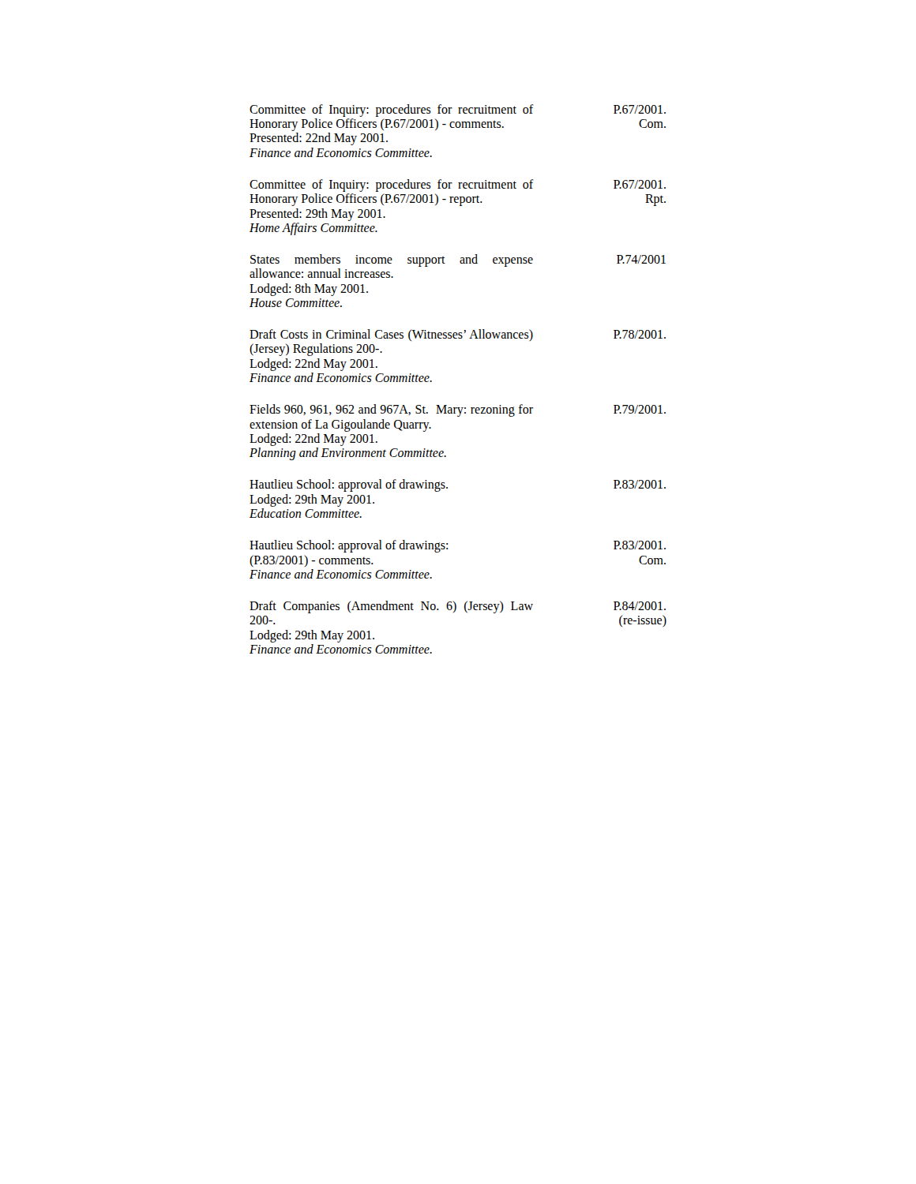| Committee of Inquiry: procedures for recruitment of Honorary Police Officers (P.67/2001) - comments. Presented: 22nd May 2001. Finance and Economics Committee. | P.67/2001. Com. |
| Committee of Inquiry: procedures for recruitment of Honorary Police Officers (P.67/2001) - report. Presented: 29th May 2001. Home Affairs Committee. | P.67/2001. Rpt. |
| States members income support and expense allowance: annual increases. Lodged: 8th May 2001. House Committee. | P.74/2001 |
| Draft Costs in Criminal Cases (Witnesses’ Allowances) (Jersey) Regulations 200-. Lodged: 22nd May 2001. Finance and Economics Committee. | P.78/2001. |
| Fields 960, 961, 962 and 967A, St. Mary: rezoning for extension of La Gigoulande Quarry. Lodged: 22nd May 2001. Planning and Environment Committee. | P.79/2001. |
| Hautlieu School: approval of drawings. Lodged: 29th May 2001. Education Committee. | P.83/2001. |
| Hautlieu School: approval of drawings: (P.83/2001) - comments. Finance and Economics Committee. | P.83/2001. Com. |
| Draft Companies (Amendment No. 6) (Jersey) Law 200-. Lodged: 29th May 2001. Finance and Economics Committee. | P.84/2001. (re-issue) |